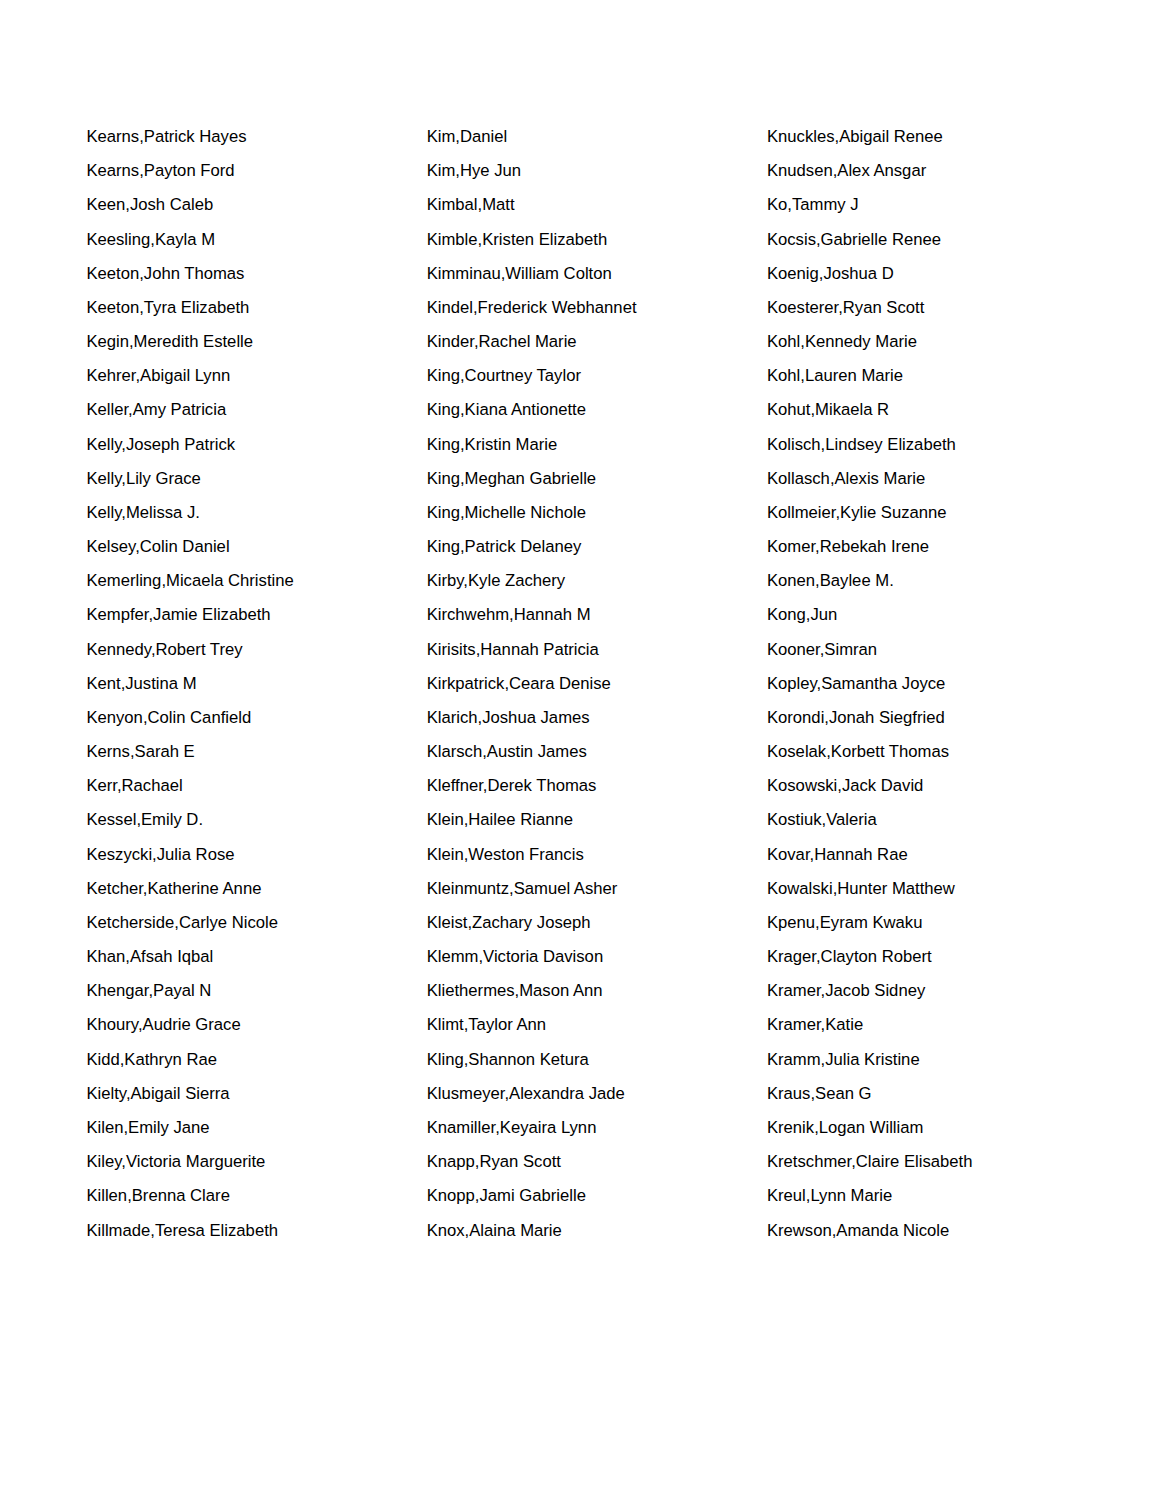Kearns,Patrick Hayes
Kearns,Payton Ford
Keen,Josh Caleb
Keesling,Kayla M
Keeton,John Thomas
Keeton,Tyra Elizabeth
Kegin,Meredith Estelle
Kehrer,Abigail Lynn
Keller,Amy Patricia
Kelly,Joseph Patrick
Kelly,Lily Grace
Kelly,Melissa J.
Kelsey,Colin Daniel
Kemerling,Micaela Christine
Kempfer,Jamie Elizabeth
Kennedy,Robert Trey
Kent,Justina M
Kenyon,Colin Canfield
Kerns,Sarah E
Kerr,Rachael
Kessel,Emily D.
Keszycki,Julia Rose
Ketcher,Katherine Anne
Ketcherside,Carlye Nicole
Khan,Afsah Iqbal
Khengar,Payal N
Khoury,Audrie Grace
Kidd,Kathryn Rae
Kielty,Abigail Sierra
Kilen,Emily Jane
Kiley,Victoria Marguerite
Killen,Brenna Clare
Killmade,Teresa Elizabeth
Kim,Daniel
Kim,Hye Jun
Kimbal,Matt
Kimble,Kristen Elizabeth
Kimminau,William Colton
Kindel,Frederick Webhannet
Kinder,Rachel Marie
King,Courtney Taylor
King,Kiana Antionette
King,Kristin Marie
King,Meghan Gabrielle
King,Michelle Nichole
King,Patrick Delaney
Kirby,Kyle Zachery
Kirchwehm,Hannah M
Kirisits,Hannah Patricia
Kirkpatrick,Ceara Denise
Klarich,Joshua James
Klarsch,Austin James
Kleffner,Derek Thomas
Klein,Hailee Rianne
Klein,Weston Francis
Kleinmuntz,Samuel Asher
Kleist,Zachary Joseph
Klemm,Victoria Davison
Kliethermes,Mason Ann
Klimt,Taylor Ann
Kling,Shannon Ketura
Klusmeyer,Alexandra Jade
Knamiller,Keyaira Lynn
Knapp,Ryan Scott
Knopp,Jami Gabrielle
Knox,Alaina Marie
Knuckles,Abigail Renee
Knudsen,Alex Ansgar
Ko,Tammy J
Kocsis,Gabrielle Renee
Koenig,Joshua D
Koesterer,Ryan Scott
Kohl,Kennedy Marie
Kohl,Lauren Marie
Kohut,Mikaela R
Kolisch,Lindsey Elizabeth
Kollasch,Alexis Marie
Kollmeier,Kylie Suzanne
Komer,Rebekah Irene
Konen,Baylee M.
Kong,Jun
Kooner,Simran
Kopley,Samantha Joyce
Korondi,Jonah Siegfried
Koselak,Korbett Thomas
Kosowski,Jack David
Kostiuk,Valeria
Kovar,Hannah Rae
Kowalski,Hunter Matthew
Kpenu,Eyram Kwaku
Krager,Clayton Robert
Kramer,Jacob Sidney
Kramer,Katie
Kramm,Julia Kristine
Kraus,Sean G
Krenik,Logan William
Kretschmer,Claire Elisabeth
Kreul,Lynn Marie
Krewson,Amanda Nicole